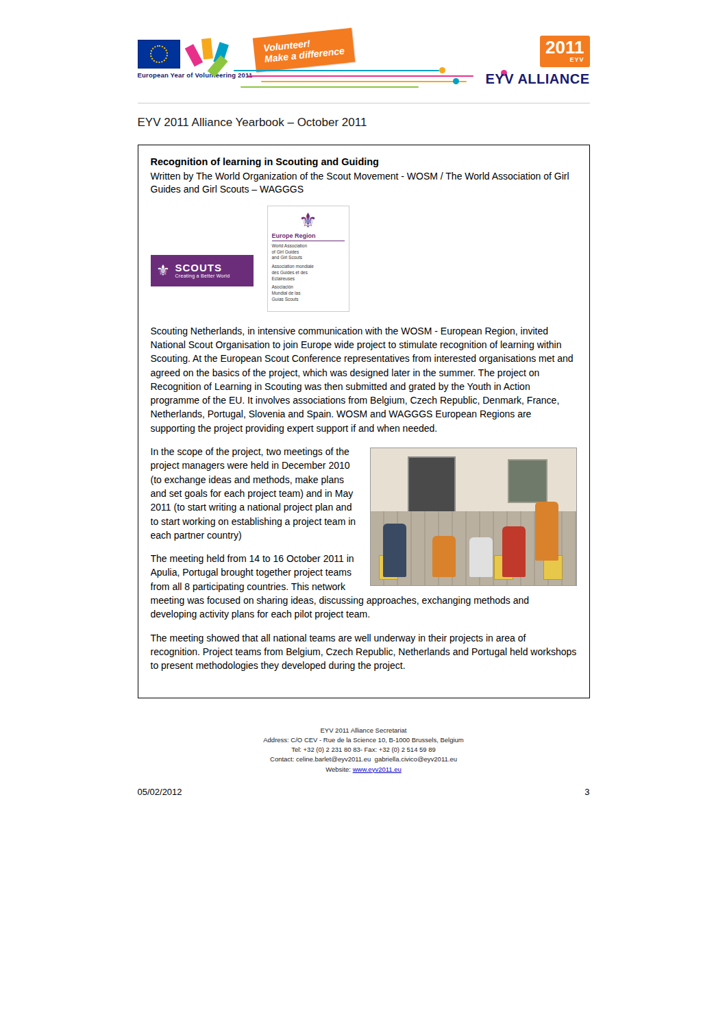European Year of Volunteering 2011
Volunteer!
Make a difference
2011EYV
EYV ALLIANCE
EYV 2011 Alliance Yearbook – October 2011
Recognition of learning in Scouting and Guiding
Written by The World Organization of the Scout Movement - WOSM / The World Association of Girl Guides and Girl Scouts – WAGGGS
⚜
SCOUTS
Creating a Better World
⚜
Europe Region
World Association
of Girl Guides
and Girl Scouts
Association mondiale
des Guides et des
Eclaireuses
Asociación
Mundial de las
Guías Scouts
Scouting Netherlands, in intensive communication with the WOSM - European Region, invited National Scout Organisation to join Europe wide project to stimulate recognition of learning within Scouting. At the European Scout Conference representatives from interested organisations met and agreed on the basics of the project, which was designed later in the summer. The project on Recognition of Learning in Scouting was then submitted and grated by the Youth in Action programme of the EU. It involves associations from Belgium, Czech Republic, Denmark, France, Netherlands, Portugal, Slovenia and Spain. WOSM and WAGGGS European Regions are supporting the project providing expert support if and when needed.
In the scope of the project, two meetings of the project managers were held in December 2010 (to exchange ideas and methods, make plans and set goals for each project team) and in May 2011 (to start writing a national project plan and to start working on establishing a project team in each partner country)
The meeting held from 14 to 16 October 2011 in Apulia, Portugal brought together project teams from all 8 participating countries. This network meeting was focused on sharing ideas, discussing approaches, exchanging methods and developing activity plans for each pilot project team.
The meeting showed that all national teams are well underway in their projects in area of recognition. Project teams from Belgium, Czech Republic, Netherlands and Portugal held workshops to present methodologies they developed during the project.
EYV 2011 Alliance Secretariat
Address: C/O CEV - Rue de la Science 10, B-1000 Brussels, Belgium
Tel: +32 (0) 2 231 80 83- Fax: +32 (0) 2 514 59 89
Contact: celine.barlet@eyv2011.eu gabriella.civico@eyv2011.eu
Website: www.eyv2011.eu
05/02/2012 3